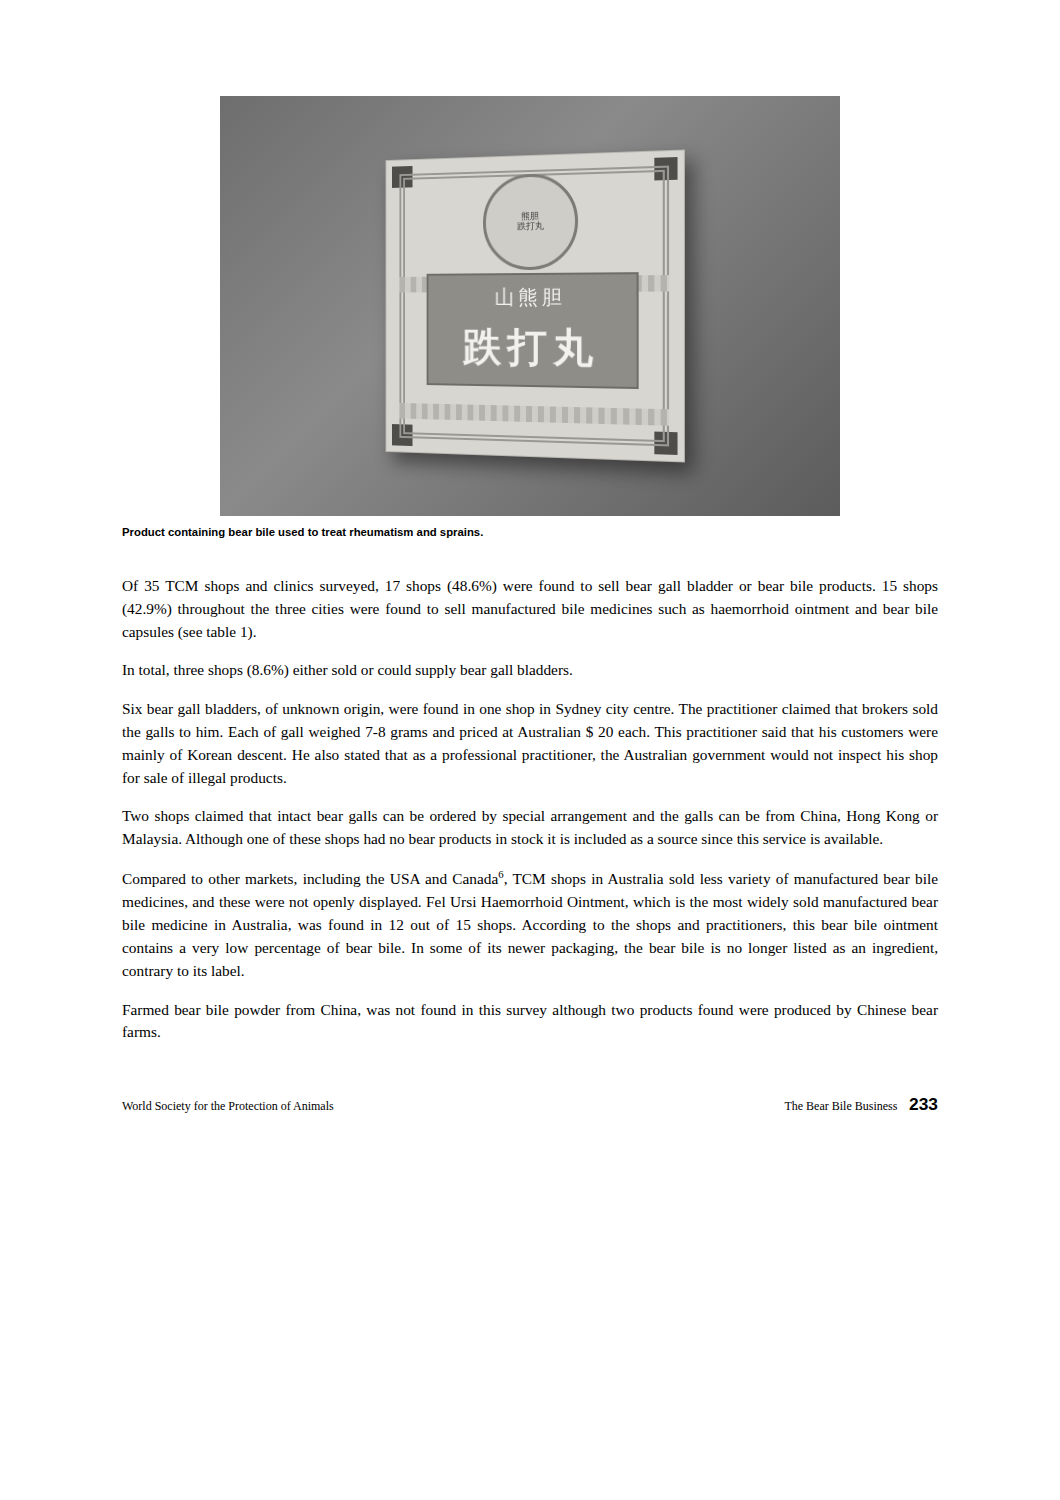熊胆
跌打丸
山熊胆
跌打丸
Product containing bear bile used to treat rheumatism and sprains.
Of 35 TCM shops and clinics surveyed, 17 shops (48.6%) were found to sell bear gall bladder or bear bile products. 15 shops (42.9%) throughout the three cities were found to sell manufactured bile medicines such as haemorrhoid ointment and bear bile capsules (see table 1).
In total, three shops (8.6%) either sold or could supply bear gall bladders.
Six bear gall bladders, of unknown origin, were found in one shop in Sydney city centre. The practitioner claimed that brokers sold the galls to him. Each of gall weighed 7-8 grams and priced at Australian $ 20 each. This practitioner said that his customers were mainly of Korean descent. He also stated that as a professional practitioner, the Australian government would not inspect his shop for sale of illegal products.
Two shops claimed that intact bear galls can be ordered by special arrangement and the galls can be from China, Hong Kong or Malaysia. Although one of these shops had no bear products in stock it is included as a source since this service is available.
Compared to other markets, including the USA and Canada6, TCM shops in Australia sold less variety of manufactured bear bile medicines, and these were not openly displayed. Fel Ursi Haemorrhoid Ointment, which is the most widely sold manufactured bear bile medicine in Australia, was found in 12 out of 15 shops. According to the shops and practitioners, this bear bile ointment contains a very low percentage of bear bile. In some of its newer packaging, the bear bile is no longer listed as an ingredient, contrary to its label.
Farmed bear bile powder from China, was not found in this survey although two products found were produced by Chinese bear farms.
World Society for the Protection of Animals
The Bear Bile Business 233